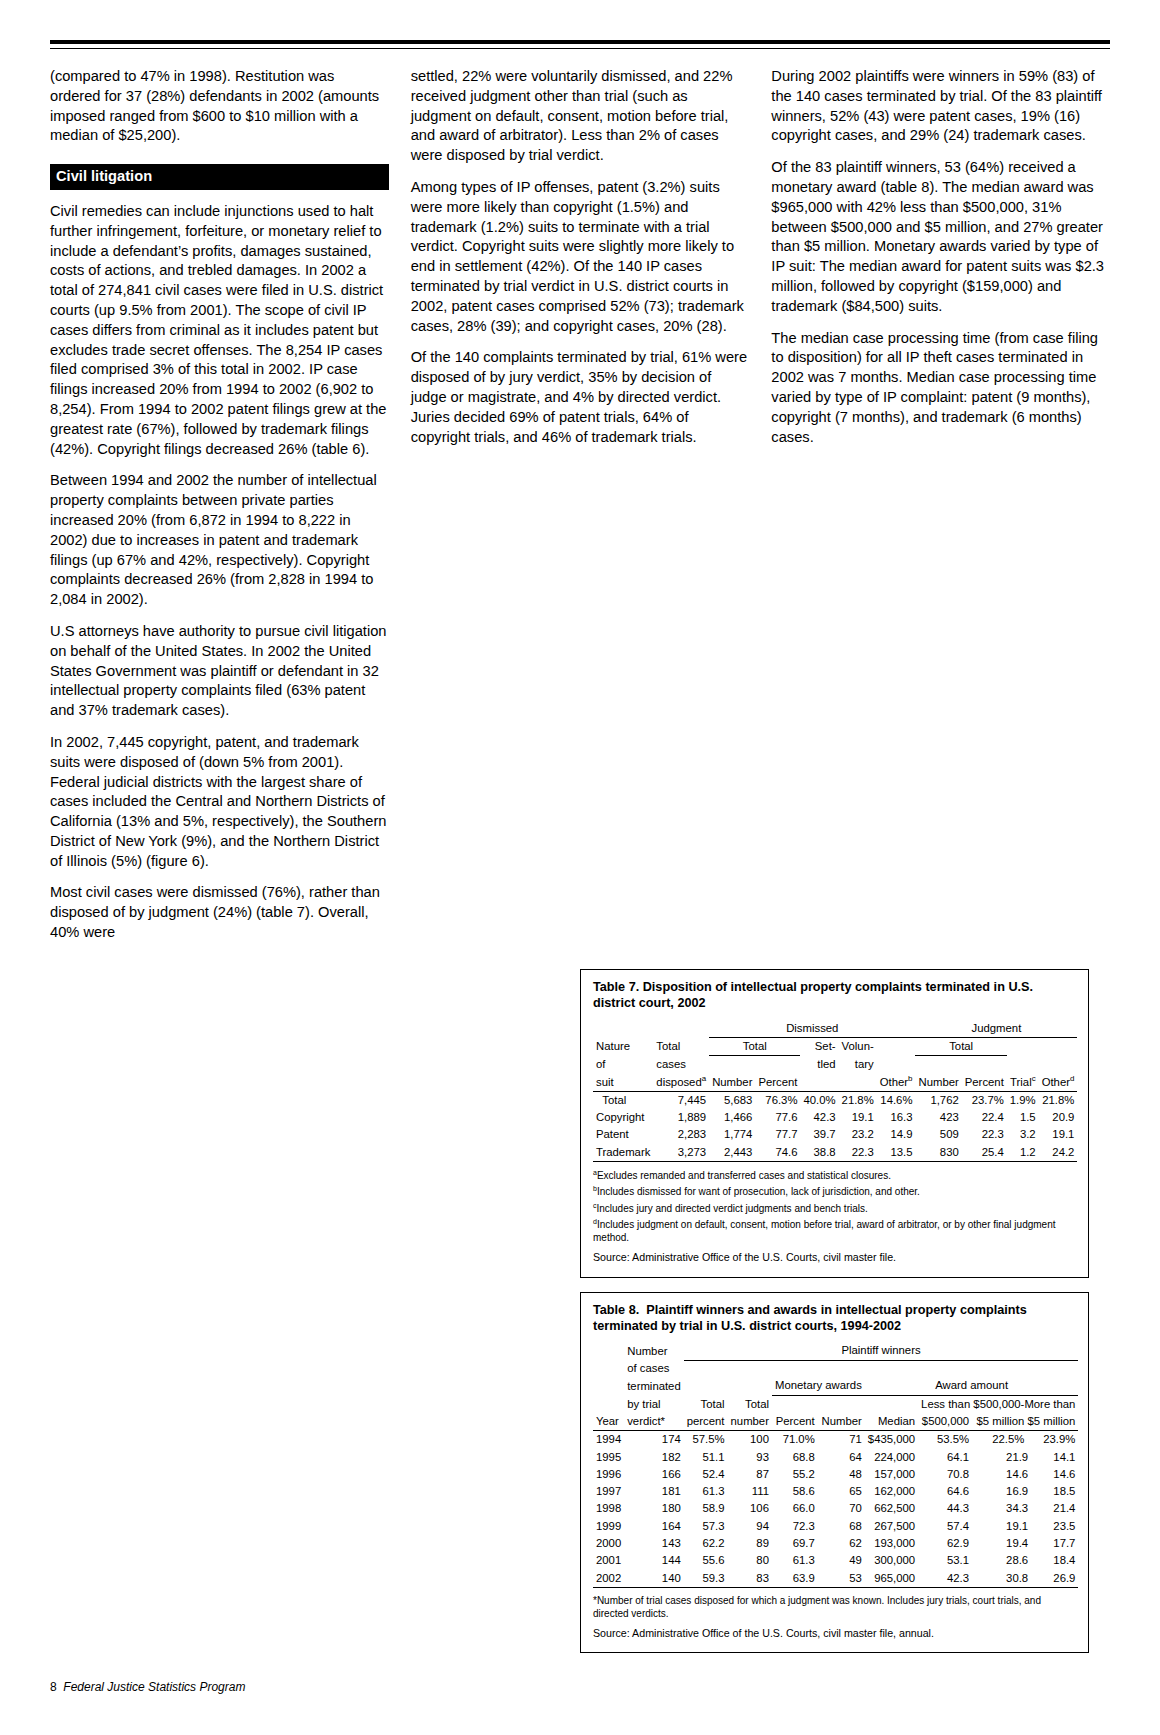(compared to 47% in 1998). Restitution was ordered for 37 (28%) defendants in 2002 (amounts imposed ranged from $600 to $10 million with a median of $25,200).
Civil litigation
Civil remedies can include injunctions used to halt further infringement, forfeiture, or monetary relief to include a defendant’s profits, damages sustained, costs of actions, and trebled damages. In 2002 a total of 274,841 civil cases were filed in U.S. district courts (up 9.5% from 2001). The scope of civil IP cases differs from criminal as it includes patent but excludes trade secret offenses. The 8,254 IP cases filed comprised 3% of this total in 2002. IP case filings increased 20% from 1994 to 2002 (6,902 to 8,254). From 1994 to 2002 patent filings grew at the greatest rate (67%), followed by trademark filings (42%). Copyright filings decreased 26% (table 6).
Between 1994 and 2002 the number of intellectual property complaints between private parties increased 20% (from 6,872 in 1994 to 8,222 in 2002) due to increases in patent and trademark filings (up 67% and 42%, respectively). Copyright complaints decreased 26% (from 2,828 in 1994 to 2,084 in 2002).
U.S attorneys have authority to pursue civil litigation on behalf of the United States. In 2002 the United States Government was plaintiff or defendant in 32 intellectual property complaints filed (63% patent and 37% trademark cases).
In 2002, 7,445 copyright, patent, and trademark suits were disposed of (down 5% from 2001). Federal judicial districts with the largest share of cases included the Central and Northern Districts of California (13% and 5%, respectively), the Southern District of New York (9%), and the Northern District of Illinois (5%) (figure 6).
Most civil cases were dismissed (76%), rather than disposed of by judgment (24%) (table 7). Overall, 40% were
settled, 22% were voluntarily dismissed, and 22% received judgment other than trial (such as judgment on default, consent, motion before trial, and award of arbitrator). Less than 2% of cases were disposed by trial verdict.
Among types of IP offenses, patent (3.2%) suits were more likely than copyright (1.5%) and trademark (1.2%) suits to terminate with a trial verdict. Copyright suits were slightly more likely to end in settlement (42%). Of the 140 IP cases terminated by trial verdict in U.S. district courts in 2002, patent cases comprised 52% (73); trademark cases, 28% (39); and copyright cases, 20% (28).
Of the 140 complaints terminated by trial, 61% were disposed of by jury verdict, 35% by decision of judge or magistrate, and 4% by directed verdict. Juries decided 69% of patent trials, 64% of copyright trials, and 46% of trademark trials.
During 2002 plaintiffs were winners in 59% (83) of the 140 cases terminated by trial. Of the 83 plaintiff winners, 52% (43) were patent cases, 19% (16) copyright cases, and 29% (24) trademark cases.
Of the 83 plaintiff winners, 53 (64%) received a monetary award (table 8). The median award was $965,000 with 42% less than $500,000, 31% between $500,000 and $5 million, and 27% greater than $5 million. Monetary awards varied by type of IP suit: The median award for patent suits was $2.3 million, followed by copyright ($159,000) and trademark ($84,500) suits.
The median case processing time (from case filing to disposition) for all IP theft cases terminated in 2002 was 7 months. Median case processing time varied by type of IP complaint: patent (9 months), copyright (7 months), and trademark (6 months) cases.
Table 7. Disposition of intellectual property complaints terminated in U.S. district court, 2002
| | | Dismissed | Judgment |
| Nature | Total | Total | Set- | Volun- | | Total | | |
| of | cases | | tled | tary | | | | |
| suit | disposed a | Number | Percent | | | Other b | Number | Percent | Trial c | Other d |
| Total | 7,445 | 5,683 | 76.3% | 40.0% | 21.8% | 14.6% | 1,762 | 23.7% | 1.9% | 21.8% |
| Copyright | 1,889 | 1,466 | 77.6 | 42.3 | 19.1 | 16.3 | 423 | 22.4 | 1.5 | 20.9 |
| Patent | 2,283 | 1,774 | 77.7 | 39.7 | 23.2 | 14.9 | 509 | 22.3 | 3.2 | 19.1 |
| Trademark | 3,273 | 2,443 | 74.6 | 38.8 | 22.3 | 13.5 | 830 | 25.4 | 1.2 | 24.2 |
aExcludes remanded and transferred cases and statistical closures.
bIncludes dismissed for want of prosecution, lack of jurisdiction, and other.
cIncludes jury and directed verdict judgments and bench trials.
dIncludes judgment on default, consent, motion before trial, award of arbitrator, or by other final judgment method.
Source: Administrative Office of the U.S. Courts, civil master file.
Table 8. Plaintiff winners and awards in intellectual property complaints terminated by trial in U.S. district courts, 1994-2002
| | Number | Plaintiff winners |
| | of cases | |
| | terminated | | Monetary awards | Award amount |
| | by trial | Total | Total | | | | Less than $500,000-More than |
| Year | verdict* | percent | number | Percent | Number | Median | $500,000 | $5 million $5 million |
| 1994 | 174 | 57.5% | 100 | 71.0% | 71 | $435,000 | 53.5% | 22.5% 23.9% |
| 1995 | 182 | 51.1 | 93 | 68.8 | 64 | 224,000 | 64.1 | 21.9 14.1 |
| 1996 | 166 | 52.4 | 87 | 55.2 | 48 | 157,000 | 70.8 | 14.6 14.6 |
| 1997 | 181 | 61.3 | 111 | 58.6 | 65 | 162,000 | 64.6 | 16.9 18.5 |
| 1998 | 180 | 58.9 | 106 | 66.0 | 70 | 662,500 | 44.3 | 34.3 21.4 |
| 1999 | 164 | 57.3 | 94 | 72.3 | 68 | 267,500 | 57.4 | 19.1 23.5 |
| 2000 | 143 | 62.2 | 89 | 69.7 | 62 | 193,000 | 62.9 | 19.4 17.7 |
| 2001 | 144 | 55.6 | 80 | 61.3 | 49 | 300,000 | 53.1 | 28.6 18.4 |
| 2002 | 140 | 59.3 | 83 | 63.9 | 53 | 965,000 | 42.3 | 30.8 26.9 |
*Number of trial cases disposed for which a judgment was known. Includes jury trials, court trials, and directed verdicts.
Source: Administrative Office of the U.S. Courts, civil master file, annual.
8 Federal Justice Statistics Program